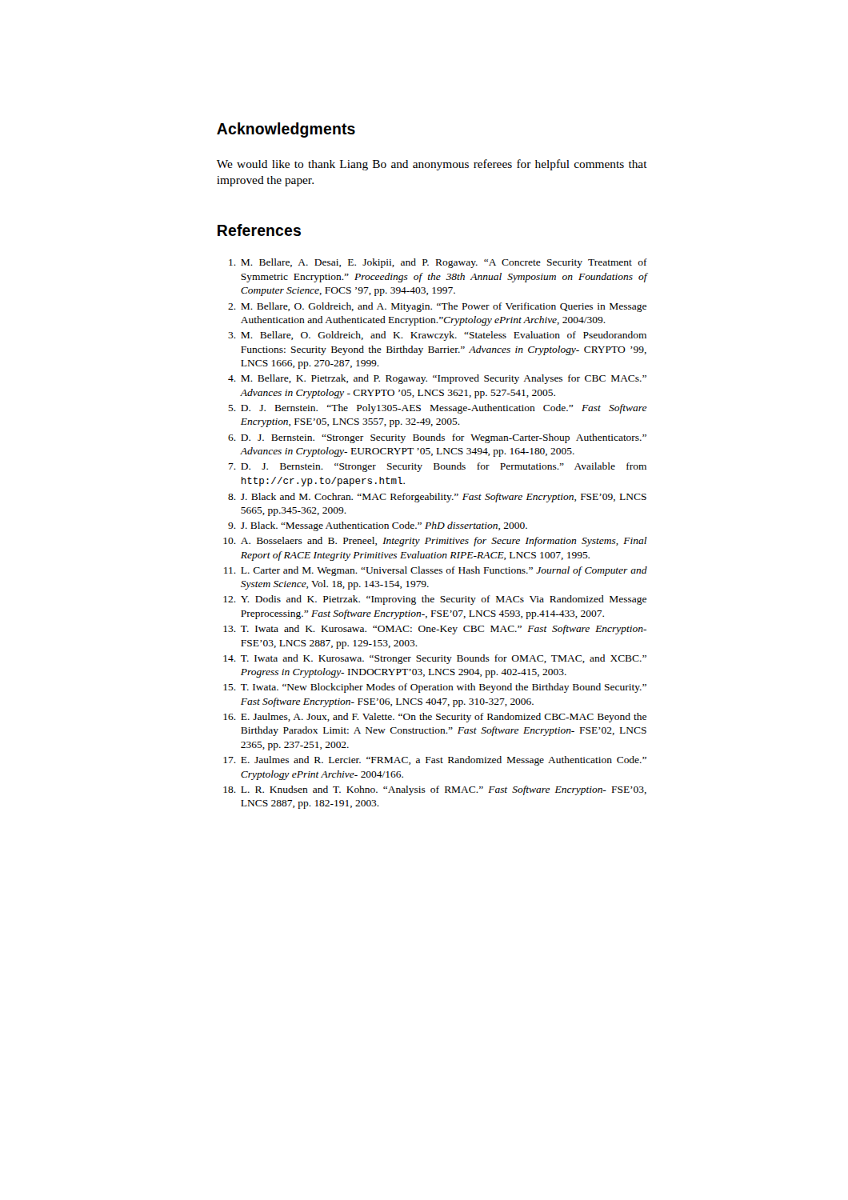Acknowledgments
We would like to thank Liang Bo and anonymous referees for helpful comments that improved the paper.
References
M. Bellare, A. Desai, E. Jokipii, and P. Rogaway. “A Concrete Security Treatment of Symmetric Encryption.” Proceedings of the 38th Annual Symposium on Foundations of Computer Science, FOCS ’97, pp. 394-403, 1997.
M. Bellare, O. Goldreich, and A. Mityagin. “The Power of Verification Queries in Message Authentication and Authenticated Encryption.”Cryptology ePrint Archive, 2004/309.
M. Bellare, O. Goldreich, and K. Krawczyk. “Stateless Evaluation of Pseudorandom Functions: Security Beyond the Birthday Barrier.” Advances in Cryptology- CRYPTO ’99, LNCS 1666, pp. 270-287, 1999.
M. Bellare, K. Pietrzak, and P. Rogaway. “Improved Security Analyses for CBC MACs.” Advances in Cryptology - CRYPTO ’05, LNCS 3621, pp. 527-541, 2005.
D. J. Bernstein. “The Poly1305-AES Message-Authentication Code.” Fast Software Encryption, FSE’05, LNCS 3557, pp. 32-49, 2005.
D. J. Bernstein. “Stronger Security Bounds for Wegman-Carter-Shoup Authenticators.” Advances in Cryptology- EUROCRYPT ’05, LNCS 3494, pp. 164-180, 2005.
D. J. Bernstein. “Stronger Security Bounds for Permutations.” Available from http://cr.yp.to/papers.html.
J. Black and M. Cochran. “MAC Reforgeability.” Fast Software Encryption, FSE’09, LNCS 5665, pp.345-362, 2009.
J. Black. “Message Authentication Code.” PhD dissertation, 2000.
A. Bosselaers and B. Preneel, Integrity Primitives for Secure Information Systems, Final Report of RACE Integrity Primitives Evaluation RIPE-RACE, LNCS 1007, 1995.
L. Carter and M. Wegman. “Universal Classes of Hash Functions.” Journal of Computer and System Science, Vol. 18, pp. 143-154, 1979.
Y. Dodis and K. Pietrzak. “Improving the Security of MACs Via Randomized Message Preprocessing.” Fast Software Encryption-, FSE’07, LNCS 4593, pp.414-433, 2007.
T. Iwata and K. Kurosawa. “OMAC: One-Key CBC MAC.” Fast Software Encryption- FSE’03, LNCS 2887, pp. 129-153, 2003.
T. Iwata and K. Kurosawa. “Stronger Security Bounds for OMAC, TMAC, and XCBC.” Progress in Cryptology- INDOCRYPT’03, LNCS 2904, pp. 402-415, 2003.
T. Iwata. “New Blockcipher Modes of Operation with Beyond the Birthday Bound Security.” Fast Software Encryption- FSE’06, LNCS 4047, pp. 310-327, 2006.
E. Jaulmes, A. Joux, and F. Valette. “On the Security of Randomized CBC-MAC Beyond the Birthday Paradox Limit: A New Construction.” Fast Software Encryption- FSE’02, LNCS 2365, pp. 237-251, 2002.
E. Jaulmes and R. Lercier. “FRMAC, a Fast Randomized Message Authentication Code.” Cryptology ePrint Archive- 2004/166.
L. R. Knudsen and T. Kohno. “Analysis of RMAC.” Fast Software Encryption- FSE’03, LNCS 2887, pp. 182-191, 2003.